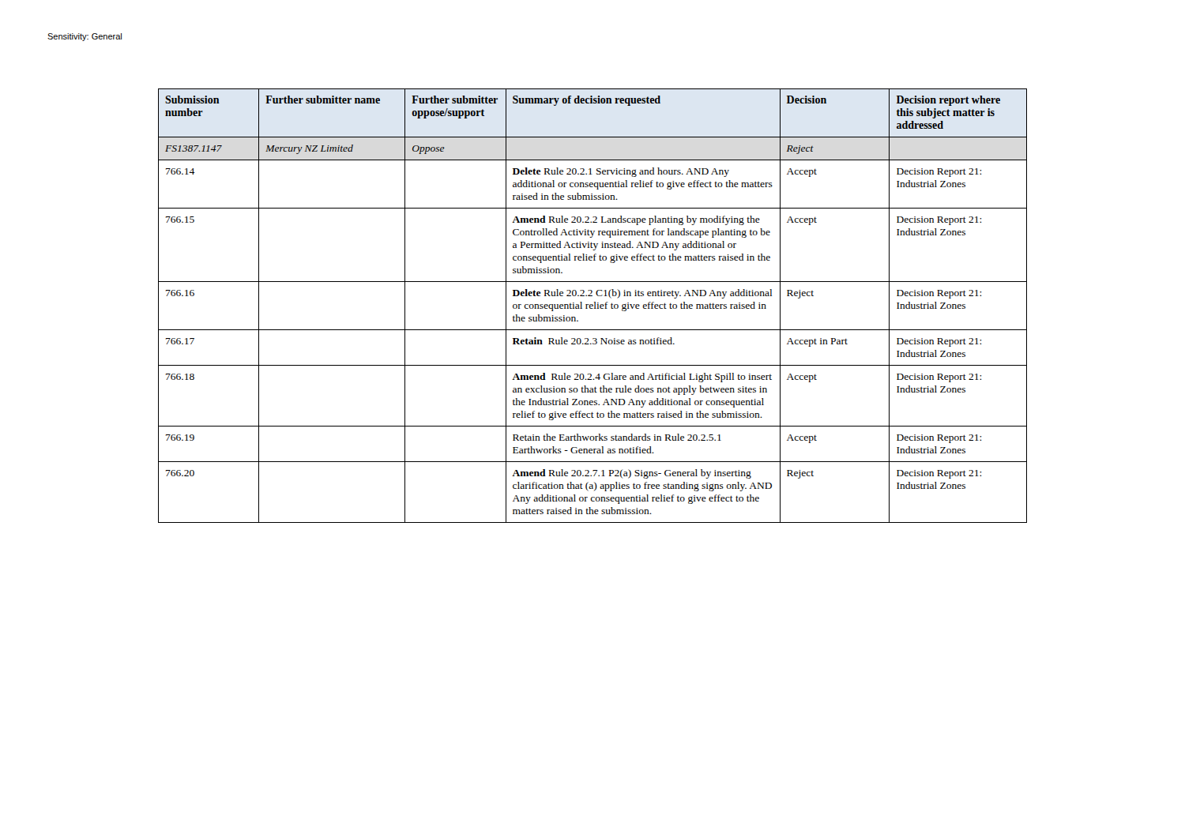Sensitivity: General
| Submission number | Further submitter name | Further submitter oppose/support | Summary of decision requested | Decision | Decision report where this subject matter is addressed |
| --- | --- | --- | --- | --- | --- |
| FS1387.1147 | Mercury NZ Limited | Oppose | | Reject | |
| 766.14 | | | Delete Rule 20.2.1 Servicing and hours. AND Any additional or consequential relief to give effect to the matters raised in the submission. | Accept | Decision Report 21: Industrial Zones |
| 766.15 | | | Amend Rule 20.2.2 Landscape planting by modifying the Controlled Activity requirement for landscape planting to be a Permitted Activity instead. AND Any additional or consequential relief to give effect to the matters raised in the submission. | Accept | Decision Report 21: Industrial Zones |
| 766.16 | | | Delete Rule 20.2.2 C1(b) in its entirety. AND Any additional or consequential relief to give effect to the matters raised in the submission. | Reject | Decision Report 21: Industrial Zones |
| 766.17 | | | Retain Rule 20.2.3 Noise as notified. | Accept in Part | Decision Report 21: Industrial Zones |
| 766.18 | | | Amend Rule 20.2.4 Glare and Artificial Light Spill to insert an exclusion so that the rule does not apply between sites in the Industrial Zones. AND Any additional or consequential relief to give effect to the matters raised in the submission. | Accept | Decision Report 21: Industrial Zones |
| 766.19 | | | Retain the Earthworks standards in Rule 20.2.5.1 Earthworks - General as notified. | Accept | Decision Report 21: Industrial Zones |
| 766.20 | | | Amend Rule 20.2.7.1 P2(a) Signs- General by inserting clarification that (a) applies to free standing signs only. AND Any additional or consequential relief to give effect to the matters raised in the submission. | Reject | Decision Report 21: Industrial Zones |